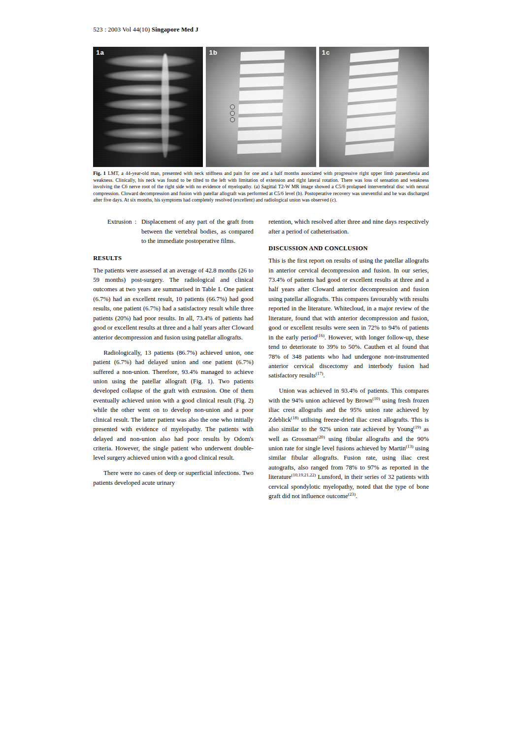523 : 2003 Vol 44(10) Singapore Med J
1a
1b
1c
Fig. 1 LMT, a 44-year-old man, presented with neck stiffness and pain for one and a half months associated with progressive right upper limb paraesthesia and weakness. Clinically, his neck was found to be tilted to the left with limitation of extension and right lateral rotation. There was loss of sensation and weakness involving the C6 nerve root of the right side with no evidence of myelopathy. (a) Sagittal T2-W MR image showed a C5/6 prolapsed intervertebral disc with neural compression. Cloward decompression and fusion with patellar allograft was performed at C5/6 level (b). Postoperative recovery was uneventful and he was discharged after five days. At six months, his symptoms had completely resolved (excellent) and radiological union was observed (c).
Extrusion
:
Displacement of any part of the graft from between the vertebral bodies, as compared to the immediate postoperative films.
RESULTS
The patients were assessed at an average of 42.8 months (26 to 59 months) post-surgery. The radiological and clinical outcomes at two years are summarised in Table I. One patient (6.7%) had an excellent result, 10 patients (66.7%) had good results, one patient (6.7%) had a satisfactory result while three patients (20%) had poor results. In all, 73.4% of patients had good or excellent results at three and a half years after Cloward anterior decompression and fusion using patellar allografts.
Radiologically, 13 patients (86.7%) achieved union, one patient (6.7%) had delayed union and one patient (6.7%) suffered a non-union. Therefore, 93.4% managed to achieve union using the patellar allograft (Fig. 1). Two patients developed collapse of the graft with extrusion. One of them eventually achieved union with a good clinical result (Fig. 2) while the other went on to develop non-union and a poor clinical result. The latter patient was also the one who initially presented with evidence of myelopathy. The patients with delayed and non-union also had poor results by Odom's criteria. However, the single patient who underwent double-level surgery achieved union with a good clinical result.
There were no cases of deep or superficial infections. Two patients developed acute urinary
retention, which resolved after three and nine days respectively after a period of catheterisation.
DISCUSSION AND CONCLUSION
This is the first report on results of using the patellar allografts in anterior cervical decompression and fusion. In our series, 73.4% of patients had good or excellent results at three and a half years after Cloward anterior decompression and fusion using patellar allografts. This compares favourably with results reported in the literature. Whitecloud, in a major review of the literature, found that with anterior decompression and fusion, good or excellent results were seen in 72% to 94% of patients in the early period(16). However, with longer follow-up, these tend to deteriorate to 39% to 50%. Cauthen et al found that 78% of 348 patients who had undergone non-instrumented anterior cervical discectomy and interbody fusion had satisfactory results(17).
Union was achieved in 93.4% of patients. This compares with the 94% union achieved by Brown(10) using fresh frozen iliac crest allografts and the 95% union rate achieved by Zdeblick(18) utilising freeze-dried iliac crest allografts. This is also similar to the 92% union rate achieved by Young(19) as well as Grossman(20) using fibular allografts and the 90% union rate for single level fusions achieved by Martin(13) using similar fibular allografts. Fusion rate, using iliac crest autografts, also ranged from 78% to 97% as reported in the literature(10,19,21,22) Lunsford, in their series of 32 patients with cervical spondylotic myelopathy, noted that the type of bone graft did not influence outcome(23).